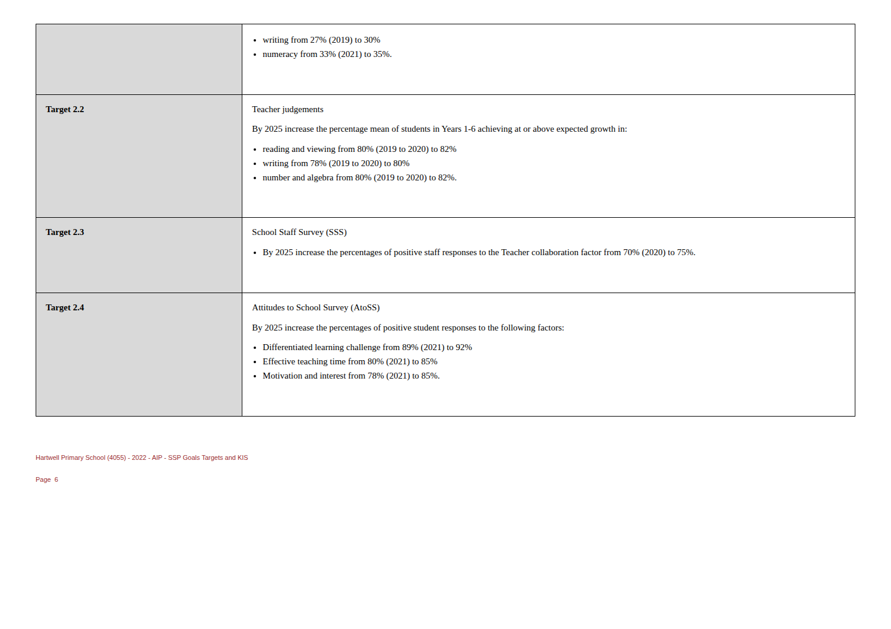| | writing from 27% (2019) to 30% numeracy from 33% (2021) to 35%. |
| Target 2.2 | Teacher judgements By 2025 increase the percentage mean of students in Years 1-6 achieving at or above expected growth in: reading and viewing from 80% (2019 to 2020) to 82% writing from 78% (2019 to 2020) to 80% number and algebra from 80% (2019 to 2020) to 82%. |
| Target 2.3 | School Staff Survey (SSS) By 2025 increase the percentages of positive staff responses to the Teacher collaboration factor from 70% (2020) to 75%. |
| Target 2.4 | Attitudes to School Survey (AtoSS) By 2025 increase the percentages of positive student responses to the following factors: Differentiated learning challenge from 89% (2021) to 92% Effective teaching time from 80% (2021) to 85% Motivation and interest from 78% (2021) to 85%. |
Hartwell Primary School (4055) - 2022 - AIP - SSP Goals Targets and KIS
Page 6